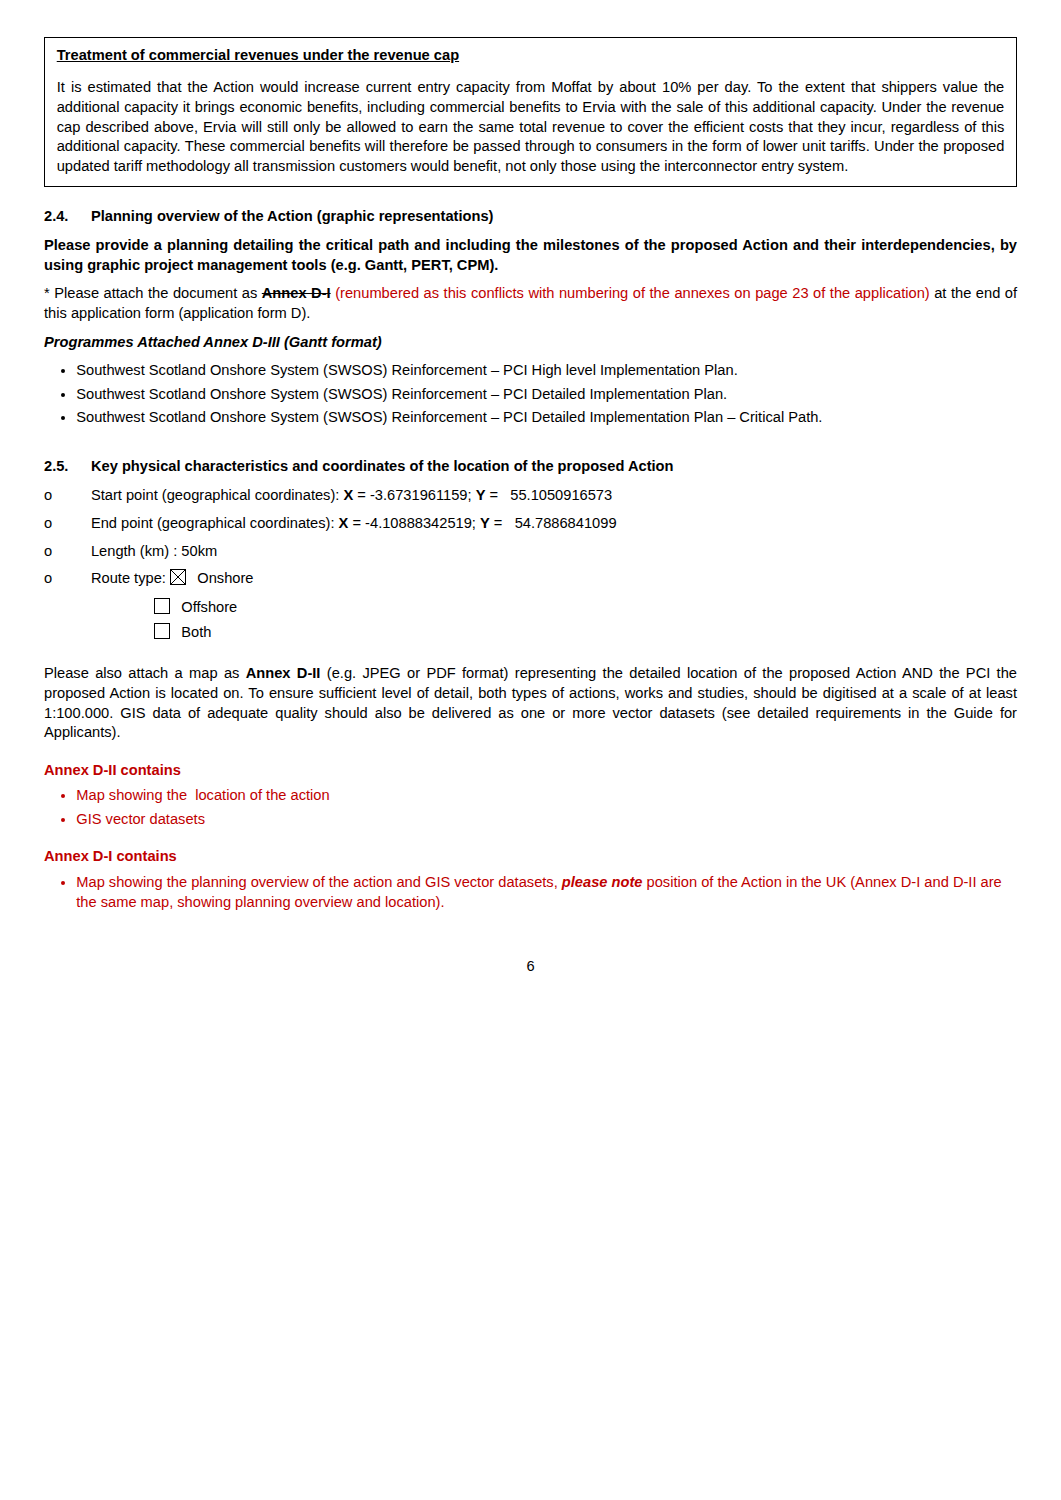Treatment of commercial revenues under the revenue cap
It is estimated that the Action would increase current entry capacity from Moffat by about 10% per day. To the extent that shippers value the additional capacity it brings economic benefits, including commercial benefits to Ervia with the sale of this additional capacity. Under the revenue cap described above, Ervia will still only be allowed to earn the same total revenue to cover the efficient costs that they incur, regardless of this additional capacity. These commercial benefits will therefore be passed through to consumers in the form of lower unit tariffs. Under the proposed updated tariff methodology all transmission customers would benefit, not only those using the interconnector entry system.
2.4. Planning overview of the Action (graphic representations)
Please provide a planning detailing the critical path and including the milestones of the proposed Action and their interdependencies, by using graphic project management tools (e.g. Gantt, PERT, CPM).
* Please attach the document as Annex D-I (renumbered as this conflicts with numbering of the annexes on page 23 of the application) at the end of this application form (application form D).
Programmes Attached Annex D-III (Gantt format)
Southwest Scotland Onshore System (SWSOS) Reinforcement – PCI High level Implementation Plan.
Southwest Scotland Onshore System (SWSOS) Reinforcement – PCI Detailed Implementation Plan.
Southwest Scotland Onshore System (SWSOS) Reinforcement – PCI Detailed Implementation Plan – Critical Path.
2.5. Key physical characteristics and coordinates of the location of the proposed Action
Start point (geographical coordinates): X = -3.6731961159; Y = 55.1050916573
End point (geographical coordinates): X = -4.10888342519; Y = 54.7886841099
Length (km) : 50km
Route type: Onshore
Offshore
Both
Please also attach a map as Annex D-II (e.g. JPEG or PDF format) representing the detailed location of the proposed Action AND the PCI the proposed Action is located on. To ensure sufficient level of detail, both types of actions, works and studies, should be digitised at a scale of at least 1:100.000. GIS data of adequate quality should also be delivered as one or more vector datasets (see detailed requirements in the Guide for Applicants).
Annex D-II contains
Map showing the location of the action
GIS vector datasets
Annex D-I contains
Map showing the planning overview of the action and GIS vector datasets, please note position of the Action in the UK (Annex D-I and D-II are the same map, showing planning overview and location).
6